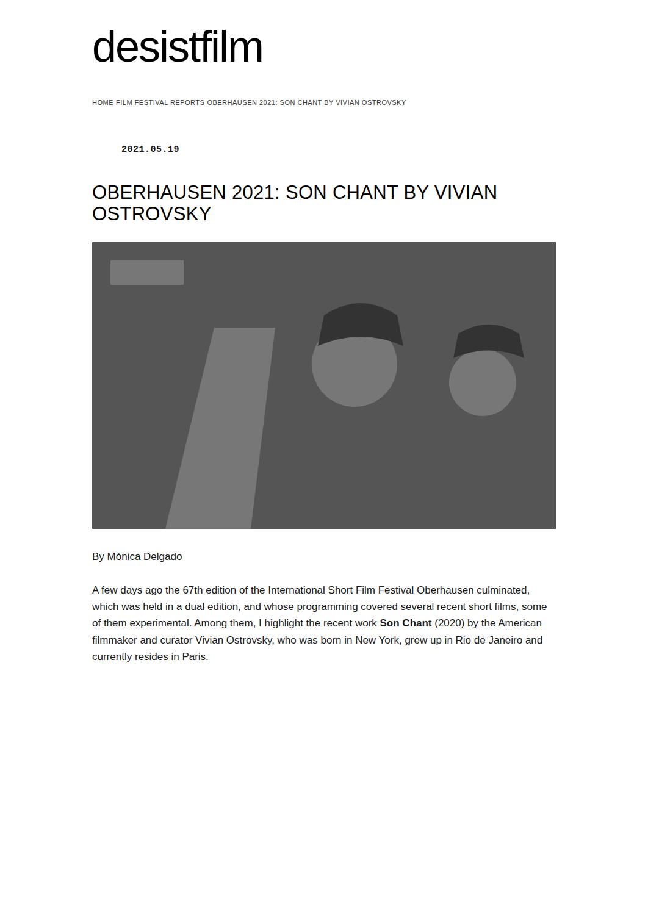desistfilm
HOME FILM FESTIVAL REPORTS OBERHAUSEN 2021: SON CHANT BY VIVIAN OSTROVSKY
2021.05.19
Oberhausen 2021: Son Chant by Vivian Ostrovsky
By Mónica Delgado
A few days ago the 67th edition of the International Short Film Festival Oberhausen culminated, which was held in a dual edition, and whose programming covered several recent short films, some of them experimental. Among them, I highlight the recent work Son Chant (2020) by the American filmmaker and curator Vivian Ostrovsky, who was born in New York, grew up in Rio de Janeiro and currently resides in Paris.